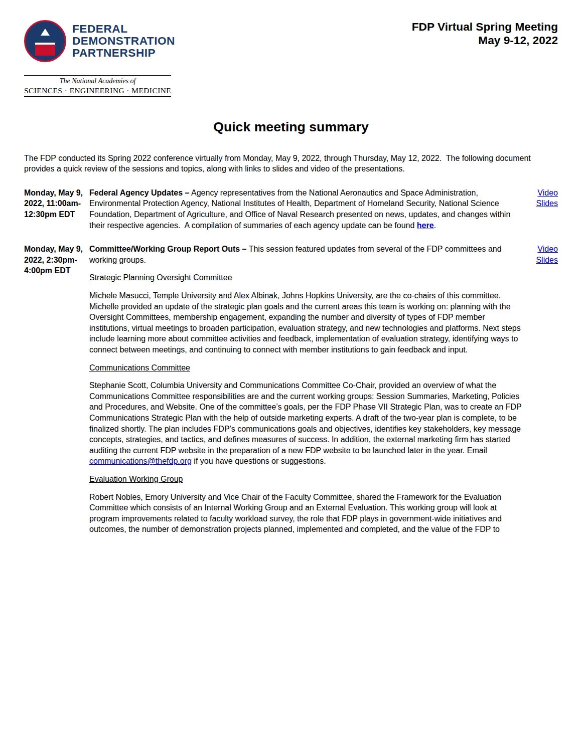FEDERAL
DEMONSTRATION
PARTNERSHIP
FDP Virtual Spring Meeting
May 9-12, 2022
The National Academies of
SCIENCES · ENGINEERING · MEDICINE
Quick meeting summary
The FDP conducted its Spring 2022 conference virtually from Monday, May 9, 2022, through Thursday, May 12, 2022. The following document provides a quick review of the sessions and topics, along with links to slides and video of the presentations.
| Monday, May 9, 2022, 11:00am-12:30pm EDT | Federal Agency Updates – Agency representatives from the National Aeronautics and Space Administration, Environmental Protection Agency, National Institutes of Health, Department of Homeland Security, National Science Foundation, Department of Agriculture, and Office of Naval Research presented on news, updates, and changes within their respective agencies. A compilation of summaries of each agency update can be found here . | Video Slides |
| Monday, May 9, 2022, 2:30pm-4:00pm EDT | Committee/Working Group Report Outs – This session featured updates from several of the FDP committees and working groups. Strategic Planning Oversight Committee Michele Masucci, Temple University and Alex Albinak, Johns Hopkins University, are the co-chairs of this committee. Michelle provided an update of the strategic plan goals and the current areas this team is working on: planning with the Oversight Committees, membership engagement, expanding the number and diversity of types of FDP member institutions, virtual meetings to broaden participation, evaluation strategy, and new technologies and platforms. Next steps include learning more about committee activities and feedback, implementation of evaluation strategy, identifying ways to connect between meetings, and continuing to connect with member institutions to gain feedback and input. Communications Committee Stephanie Scott, Columbia University and Communications Committee Co-Chair, provided an overview of what the Communications Committee responsibilities are and the current working groups: Session Summaries, Marketing, Policies and Procedures, and Website. One of the committee’s goals, per the FDP Phase VII Strategic Plan, was to create an FDP Communications Strategic Plan with the help of outside marketing experts. A draft of the two-year plan is complete, to be finalized shortly. The plan includes FDP’s communications goals and objectives, identifies key stakeholders, key message concepts, strategies, and tactics, and defines measures of success. In addition, the external marketing firm has started auditing the current FDP website in the preparation of a new FDP website to be launched later in the year. Email communications@thefdp.org if you have questions or suggestions. Evaluation Working Group Robert Nobles, Emory University and Vice Chair of the Faculty Committee, shared the Framework for the Evaluation Committee which consists of an Internal Working Group and an External Evaluation. This working group will look at program improvements related to faculty workload survey, the role that FDP plays in government-wide initiatives and outcomes, the number of demonstration projects planned, implemented and completed, and the value of the FDP to | Video Slides |